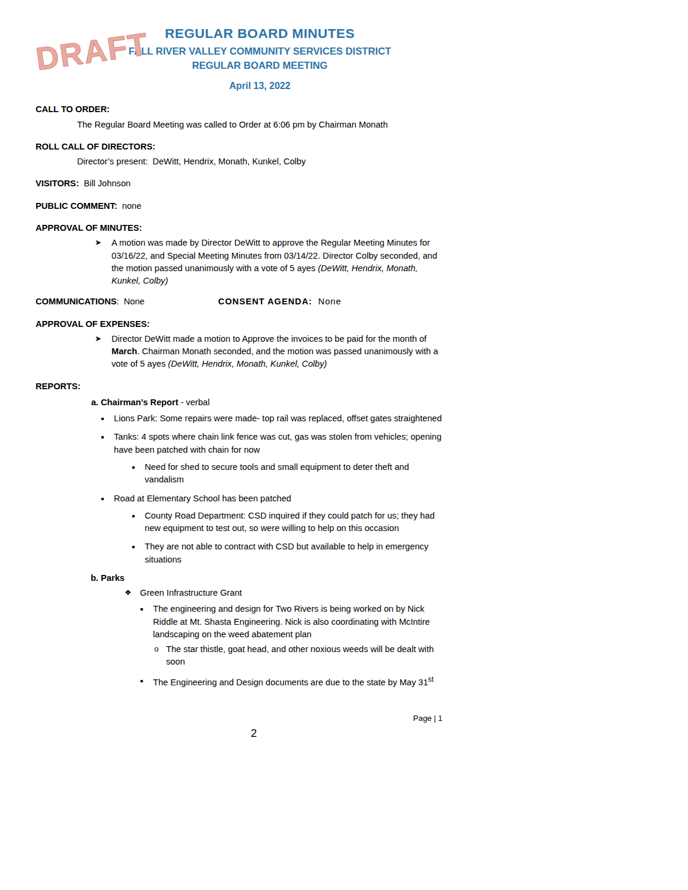DRAFT
REGULAR BOARD MINUTES
FALL RIVER VALLEY COMMUNITY SERVICES DISTRICT
REGULAR BOARD MEETING
April 13, 2022
Call to Order:
The Regular Board Meeting was called to Order at 6:06 pm by Chairman Monath
Roll Call of Directors:
Director’s present: DeWitt, Hendrix, Monath, Kunkel, Colby
Visitors: Bill Johnson
Public Comment: none
Approval of Minutes:
A motion was made by Director DeWitt to approve the Regular Meeting Minutes for 03/16/22, and Special Meeting Minutes from 03/14/22. Director Colby seconded, and the motion passed unanimously with a vote of 5 ayes (DeWitt, Hendrix, Monath, Kunkel, Colby)
COMMUNICATIONS: None CONSENT AGENDA: None
Approval of Expenses:
Director DeWitt made a motion to Approve the invoices to be paid for the month of March. Chairman Monath seconded, and the motion was passed unanimously with a vote of 5 ayes (DeWitt, Hendrix, Monath, Kunkel, Colby)
Reports:
Chairman’s Report - verbal
Lions Park: Some repairs were made- top rail was replaced, offset gates straightened
Tanks: 4 spots where chain link fence was cut, gas was stolen from vehicles; opening have been patched with chain for now
Need for shed to secure tools and small equipment to deter theft and vandalism
Road at Elementary School has been patched
County Road Department: CSD inquired if they could patch for us; they had new equipment to test out, so were willing to help on this occasion
They are not able to contract with CSD but available to help in emergency situations
Parks
Green Infrastructure Grant
The engineering and design for Two Rivers is being worked on by Nick Riddle at Mt. Shasta Engineering. Nick is also coordinating with McIntire landscaping on the weed abatement plan
The star thistle, goat head, and other noxious weeds will be dealt with soon
The Engineering and Design documents are due to the state by May 31st
Page | 1
2